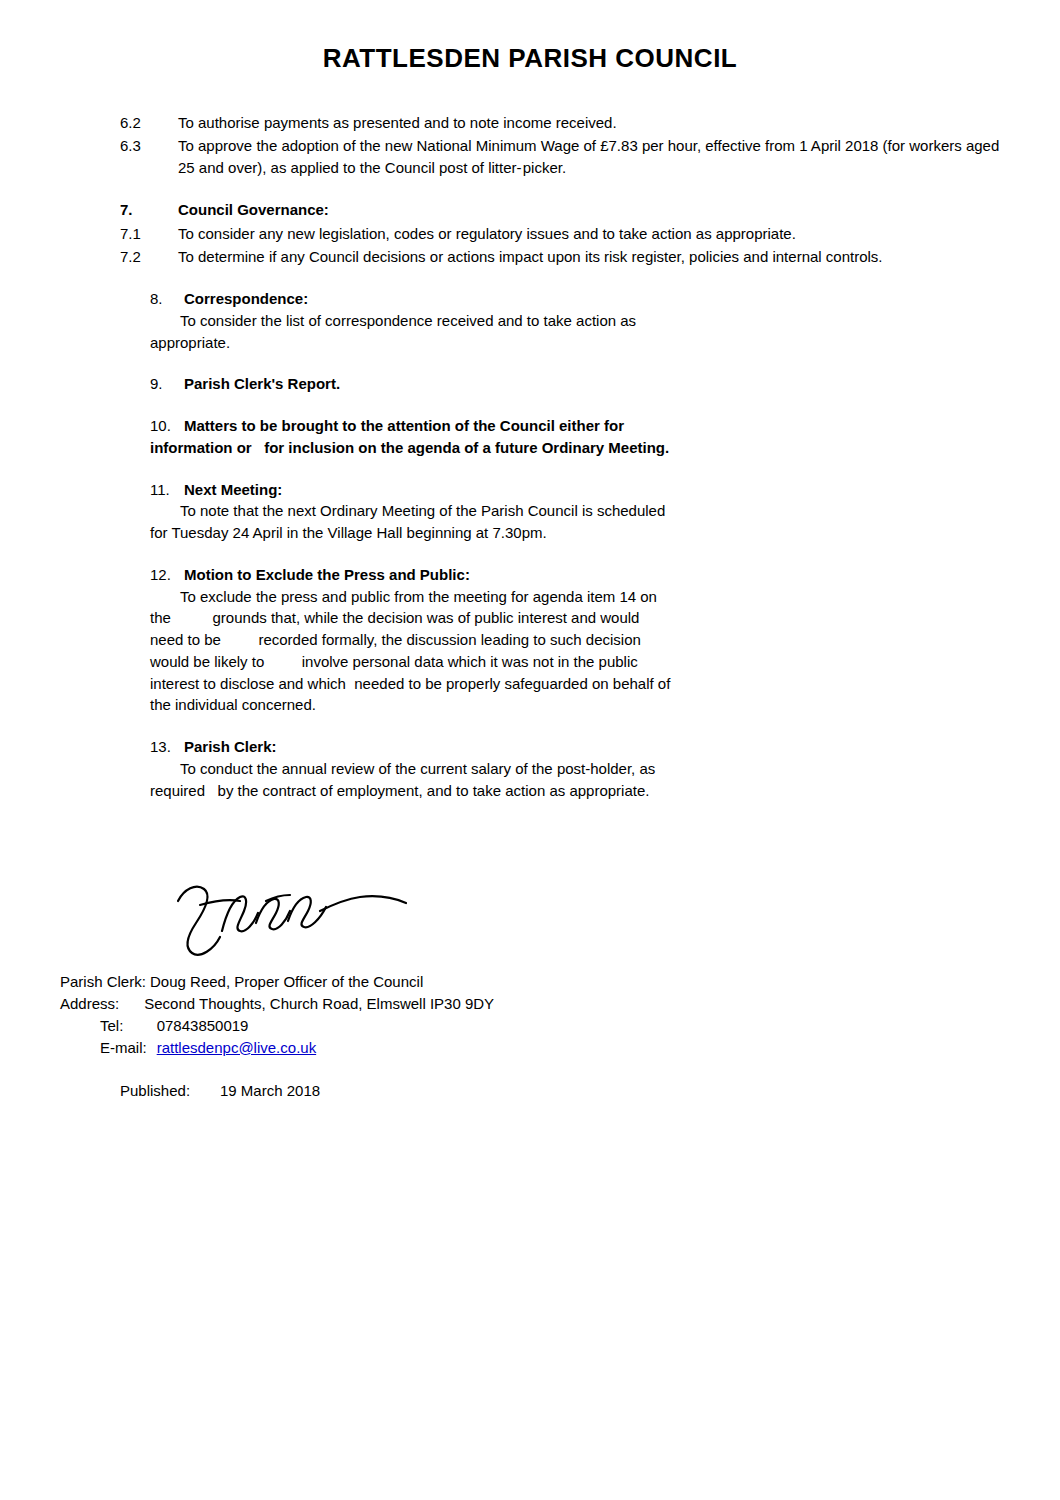RATTLESDEN PARISH COUNCIL
6.2
To authorise payments as presented and to note income received.
6.3
To approve the adoption of the new National Minimum Wage of £7.83 per hour, effective from 1 April 2018 (for workers aged 25 and over), as applied to the Council post of litter- picker.
7.
Council Governance:
7.1
To consider any new legislation, codes or regulatory issues and to take action as appropriate.
7.2
To determine if any Council decisions or actions impact upon its risk register, policies and internal controls.
8.
Correspondence:
To consider the list of correspondence received and to take action as
appropriate.
9.
Parish Clerk's Report.
10.
Matters to be brought to the attention of the Council either for
information or for inclusion on the agenda of a future Ordinary Meeting.
11.
Next Meeting:
To note that the next Ordinary Meeting of the Parish Council is scheduled
for Tuesday 24 April in the Village Hall beginning at 7.30pm.
12.
Motion to Exclude the Press and Public:
To exclude the press and public from the meeting for agenda item 14 on
the grounds that, while the decision was of public interest and would
need to be recorded formally, the discussion leading to such decision
would be likely to involve personal data which it was not in the public
interest to disclose and which needed to be properly safeguarded on behalf of
the individual concerned.
13.
Parish Clerk:
To conduct the annual review of the current salary of the post-holder, as
required by the contract of employment, and to take action as appropriate.
Parish Clerk: Doug Reed, Proper Officer of the Council
Address: Second Thoughts, Church Road, Elmswell IP30 9DY
| Tel: | 07843850019 |
| E-mail: | rattlesdenpc@live.co.uk |
Published: 19 March 2018